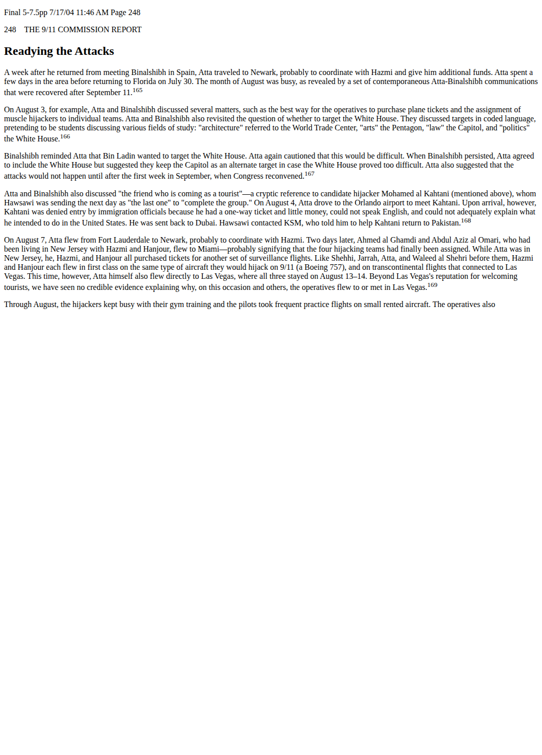Final 5-7.5pp 7/17/04 11:46 AM Page 248
248 THE 9/11 COMMISSION REPORT
Readying the Attacks
A week after he returned from meeting Binalshibh in Spain, Atta traveled to Newark, probably to coordinate with Hazmi and give him additional funds. Atta spent a few days in the area before returning to Florida on July 30. The month of August was busy, as revealed by a set of contemporaneous Atta-Binalshibh communications that were recovered after September 11.165
On August 3, for example, Atta and Binalshibh discussed several matters, such as the best way for the operatives to purchase plane tickets and the assignment of muscle hijackers to individual teams. Atta and Binalshibh also revisited the question of whether to target the White House. They discussed targets in coded language, pretending to be students discussing various fields of study: "architecture" referred to the World Trade Center, "arts" the Pentagon, "law" the Capitol, and "politics" the White House.166
Binalshibh reminded Atta that Bin Ladin wanted to target the White House. Atta again cautioned that this would be difficult. When Binalshibh persisted, Atta agreed to include the White House but suggested they keep the Capitol as an alternate target in case the White House proved too difficult. Atta also suggested that the attacks would not happen until after the first week in September, when Congress reconvened.167
Atta and Binalshibh also discussed "the friend who is coming as a tourist"—a cryptic reference to candidate hijacker Mohamed al Kahtani (mentioned above), whom Hawsawi was sending the next day as "the last one" to "complete the group." On August 4, Atta drove to the Orlando airport to meet Kahtani. Upon arrival, however, Kahtani was denied entry by immigration officials because he had a one-way ticket and little money, could not speak English, and could not adequately explain what he intended to do in the United States. He was sent back to Dubai. Hawsawi contacted KSM, who told him to help Kahtani return to Pakistan.168
On August 7, Atta flew from Fort Lauderdale to Newark, probably to coordinate with Hazmi. Two days later, Ahmed al Ghamdi and Abdul Aziz al Omari, who had been living in New Jersey with Hazmi and Hanjour, flew to Miami—probably signifying that the four hijacking teams had finally been assigned. While Atta was in New Jersey, he, Hazmi, and Hanjour all purchased tickets for another set of surveillance flights. Like Shehhi, Jarrah, Atta, and Waleed al Shehri before them, Hazmi and Hanjour each flew in first class on the same type of aircraft they would hijack on 9/11 (a Boeing 757), and on transcontinental flights that connected to Las Vegas. This time, however, Atta himself also flew directly to Las Vegas, where all three stayed on August 13–14. Beyond Las Vegas's reputation for welcoming tourists, we have seen no credible evidence explaining why, on this occasion and others, the operatives flew to or met in Las Vegas.169
Through August, the hijackers kept busy with their gym training and the pilots took frequent practice flights on small rented aircraft. The operatives also